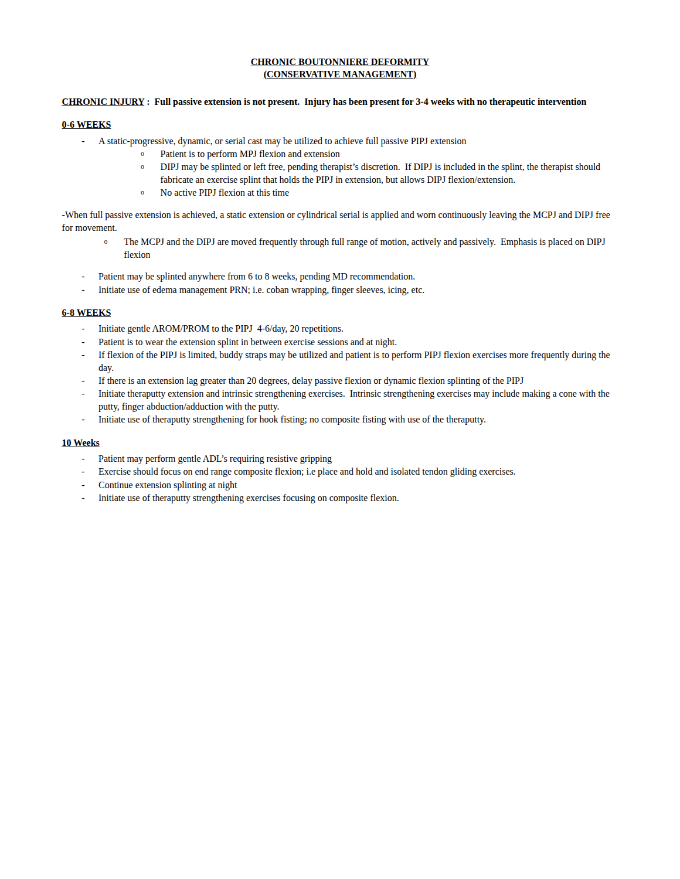CHRONIC BOUTONNIERE DEFORMITY(CONSERVATIVE MANAGEMENT)
CHRONIC INJURY : Full passive extension is not present. Injury has been present for 3-4 weeks with no therapeutic intervention
0-6 WEEKS
A static-progressive, dynamic, or serial cast may be utilized to achieve full passive PIPJ extension
Patient is to perform MPJ flexion and extension
DIPJ may be splinted or left free, pending therapist’s discretion. If DIPJ is included in the splint, the therapist should fabricate an exercise splint that holds the PIPJ in extension, but allows DIPJ flexion/extension.
No active PIPJ flexion at this time
-When full passive extension is achieved, a static extension or cylindrical serial is applied and worn continuously leaving the MCPJ and DIPJ free for movement.
The MCPJ and the DIPJ are moved frequently through full range of motion, actively and passively. Emphasis is placed on DIPJ flexion
Patient may be splinted anywhere from 6 to 8 weeks, pending MD recommendation.
Initiate use of edema management PRN; i.e. coban wrapping, finger sleeves, icing, etc.
6-8 WEEKS
Initiate gentle AROM/PROM to the PIPJ 4-6/day, 20 repetitions.
Patient is to wear the extension splint in between exercise sessions and at night.
If flexion of the PIPJ is limited, buddy straps may be utilized and patient is to perform PIPJ flexion exercises more frequently during the day.
If there is an extension lag greater than 20 degrees, delay passive flexion or dynamic flexion splinting of the PIPJ
Initiate theraputty extension and intrinsic strengthening exercises. Intrinsic strengthening exercises may include making a cone with the putty, finger abduction/adduction with the putty.
Initiate use of theraputty strengthening for hook fisting; no composite fisting with use of the theraputty.
10 Weeks
Patient may perform gentle ADL’s requiring resistive gripping
Exercise should focus on end range composite flexion; i.e place and hold and isolated tendon gliding exercises.
Continue extension splinting at night
Initiate use of theraputty strengthening exercises focusing on composite flexion.